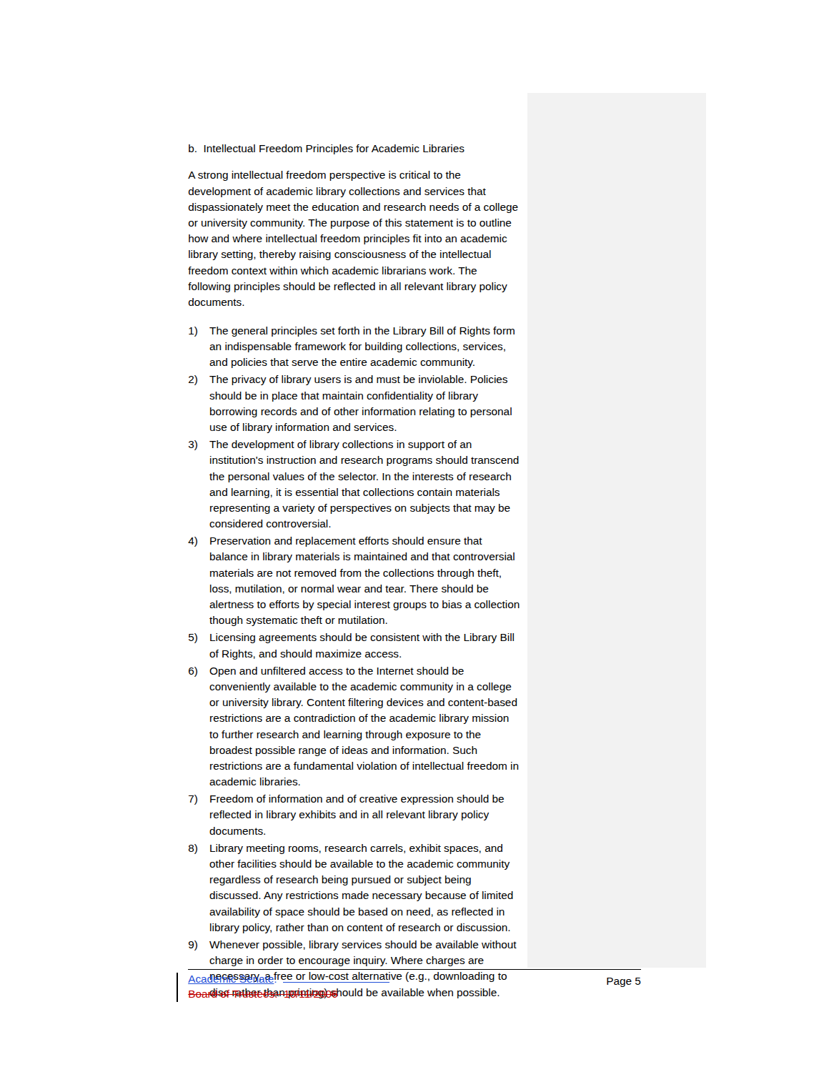b. Intellectual Freedom Principles for Academic Libraries
A strong intellectual freedom perspective is critical to the development of academic library collections and services that dispassionately meet the education and research needs of a college or university community. The purpose of this statement is to outline how and where intellectual freedom principles fit into an academic library setting, thereby raising consciousness of the intellectual freedom context within which academic librarians work. The following principles should be reflected in all relevant library policy documents.
The general principles set forth in the Library Bill of Rights form an indispensable framework for building collections, services, and policies that serve the entire academic community.
The privacy of library users is and must be inviolable. Policies should be in place that maintain confidentiality of library borrowing records and of other information relating to personal use of library information and services.
The development of library collections in support of an institution's instruction and research programs should transcend the personal values of the selector. In the interests of research and learning, it is essential that collections contain materials representing a variety of perspectives on subjects that may be considered controversial.
Preservation and replacement efforts should ensure that balance in library materials is maintained and that controversial materials are not removed from the collections through theft, loss, mutilation, or normal wear and tear. There should be alertness to efforts by special interest groups to bias a collection though systematic theft or mutilation.
Licensing agreements should be consistent with the Library Bill of Rights, and should maximize access.
Open and unfiltered access to the Internet should be conveniently available to the academic community in a college or university library. Content filtering devices and content-based restrictions are a contradiction of the academic library mission to further research and learning through exposure to the broadest possible range of ideas and information. Such restrictions are a fundamental violation of intellectual freedom in academic libraries.
Freedom of information and of creative expression should be reflected in library exhibits and in all relevant library policy documents.
Library meeting rooms, research carrels, exhibit spaces, and other facilities should be available to the academic community regardless of research being pursued or subject being discussed. Any restrictions made necessary because of limited availability of space should be based on need, as reflected in library policy, rather than on content of research or discussion.
Whenever possible, library services should be available without charge in order to encourage inquiry. Where charges are necessary, a free or low-cost alternative (e.g., downloading to disc rather than printing) should be available when possible.
Academic Senate:
Board of Trustees: 10/11/2006
Page 5